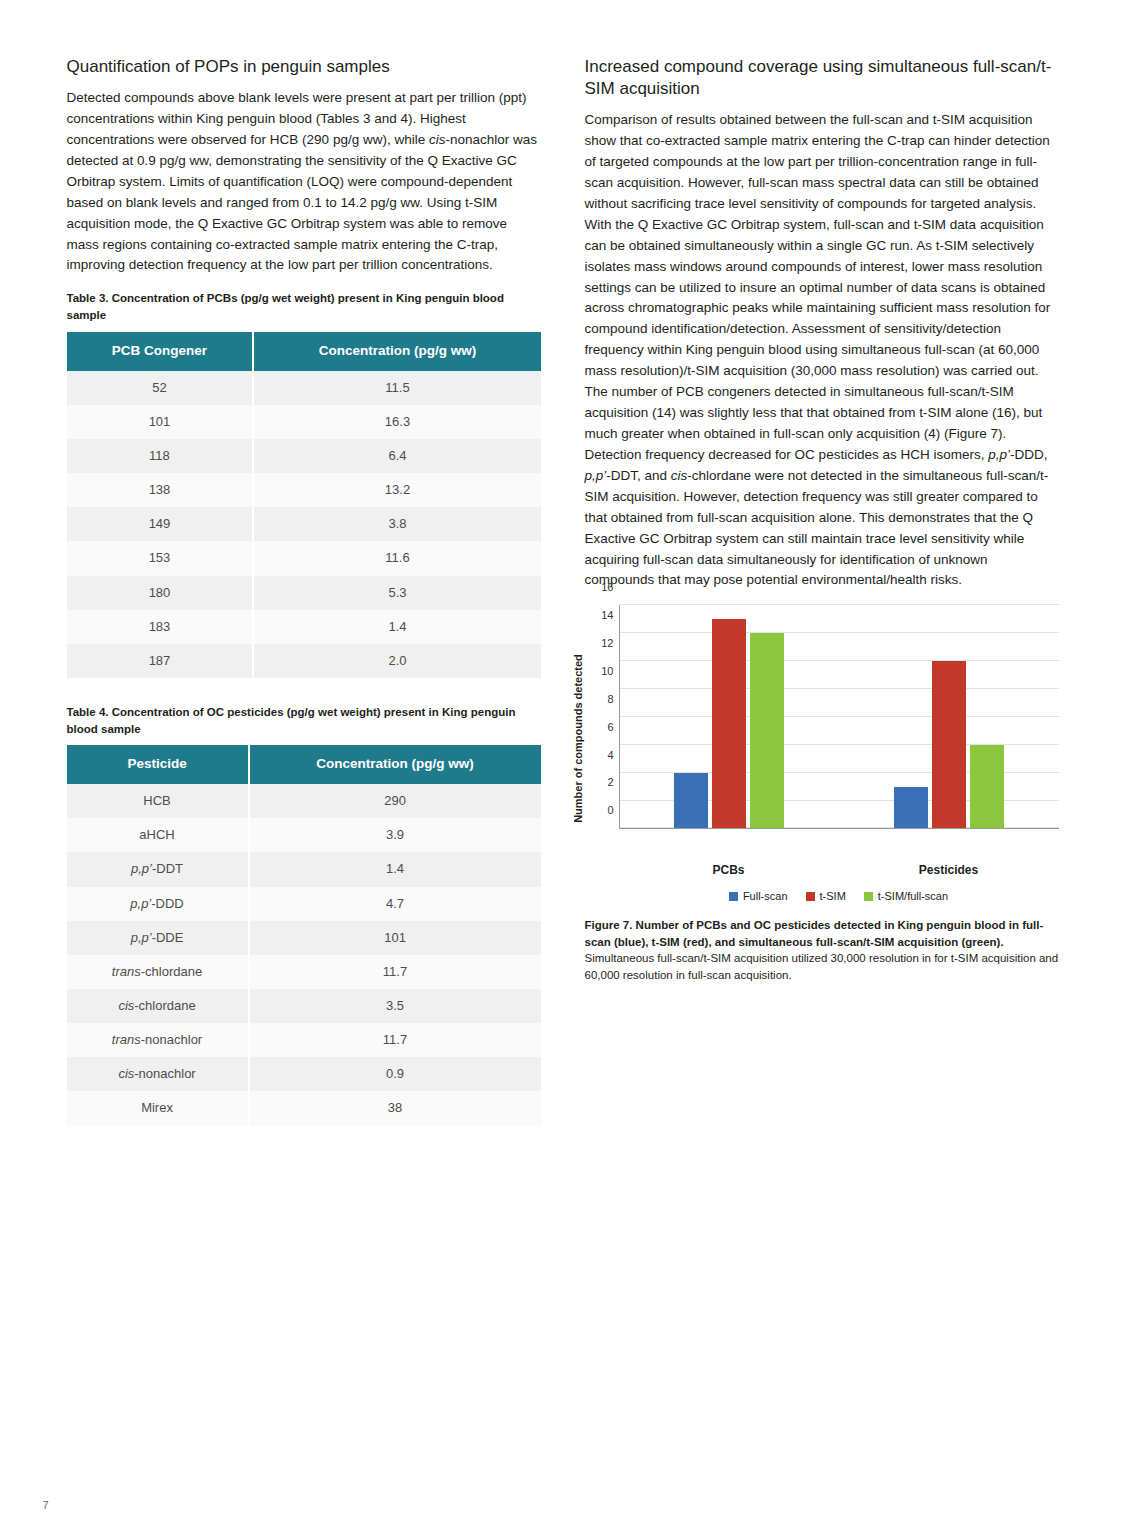Quantification of POPs in penguin samples
Detected compounds above blank levels were present at part per trillion (ppt) concentrations within King penguin blood (Tables 3 and 4). Highest concentrations were observed for HCB (290 pg/g ww), while cis-nonachlor was detected at 0.9 pg/g ww, demonstrating the sensitivity of the Q Exactive GC Orbitrap system. Limits of quantification (LOQ) were compound-dependent based on blank levels and ranged from 0.1 to 14.2 pg/g ww. Using t-SIM acquisition mode, the Q Exactive GC Orbitrap system was able to remove mass regions containing co-extracted sample matrix entering the C-trap, improving detection frequency at the low part per trillion concentrations.
Table 3. Concentration of PCBs (pg/g wet weight) present in King penguin blood sample
| PCB Congener | Concentration (pg/g ww) |
| --- | --- |
| 52 | 11.5 |
| 101 | 16.3 |
| 118 | 6.4 |
| 138 | 13.2 |
| 149 | 3.8 |
| 153 | 11.6 |
| 180 | 5.3 |
| 183 | 1.4 |
| 187 | 2.0 |
Table 4. Concentration of OC pesticides (pg/g wet weight) present in King penguin blood sample
| Pesticide | Concentration (pg/g ww) |
| --- | --- |
| HCB | 290 |
| aHCH | 3.9 |
| p,p’ -DDT | 1.4 |
| p,p’ -DDD | 4.7 |
| p,p’ -DDE | 101 |
| trans -chlordane | 11.7 |
| cis -chlordane | 3.5 |
| trans -nonachlor | 11.7 |
| cis -nonachlor | 0.9 |
| Mirex | 38 |
Increased compound coverage using simultaneous full-scan/t-SIM acquisition
Comparison of results obtained between the full-scan and t-SIM acquisition show that co-extracted sample matrix entering the C-trap can hinder detection of targeted compounds at the low part per trillion-concentration range in full-scan acquisition. However, full-scan mass spectral data can still be obtained without sacrificing trace level sensitivity of compounds for targeted analysis. With the Q Exactive GC Orbitrap system, full-scan and t-SIM data acquisition can be obtained simultaneously within a single GC run. As t-SIM selectively isolates mass windows around compounds of interest, lower mass resolution settings can be utilized to insure an optimal number of data scans is obtained across chromatographic peaks while maintaining sufficient mass resolution for compound identification/detection. Assessment of sensitivity/detection frequency within King penguin blood using simultaneous full-scan (at 60,000 mass resolution)/t-SIM acquisition (30,000 mass resolution) was carried out. The number of PCB congeners detected in simultaneous full-scan/t-SIM acquisition (14) was slightly less that that obtained from t-SIM alone (16), but much greater when obtained in full-scan only acquisition (4) (Figure 7). Detection frequency decreased for OC pesticides as HCH isomers, p,p’-DDD, p,p’-DDT, and cis-chlordane were not detected in the simultaneous full-scan/t-SIM acquisition. However, detection frequency was still greater compared to that obtained from full-scan acquisition alone. This demonstrates that the Q Exactive GC Orbitrap system can still maintain trace level sensitivity while acquiring full-scan data simultaneously for identification of unknown compounds that may pose potential environmental/health risks.
Number of compounds detected
0
2
4
6
8
10
12
14
16
PCBs Pesticides
Full-scan
t-SIM
t-SIM/full-scan
Figure 7. Number of PCBs and OC pesticides detected in King penguin blood in full-scan (blue), t-SIM (red), and simultaneous full-scan/t-SIM acquisition (green). Simultaneous full-scan/t-SIM acquisition utilized 30,000 resolution in for t-SIM acquisition and 60,000 resolution in full-scan acquisition.
7